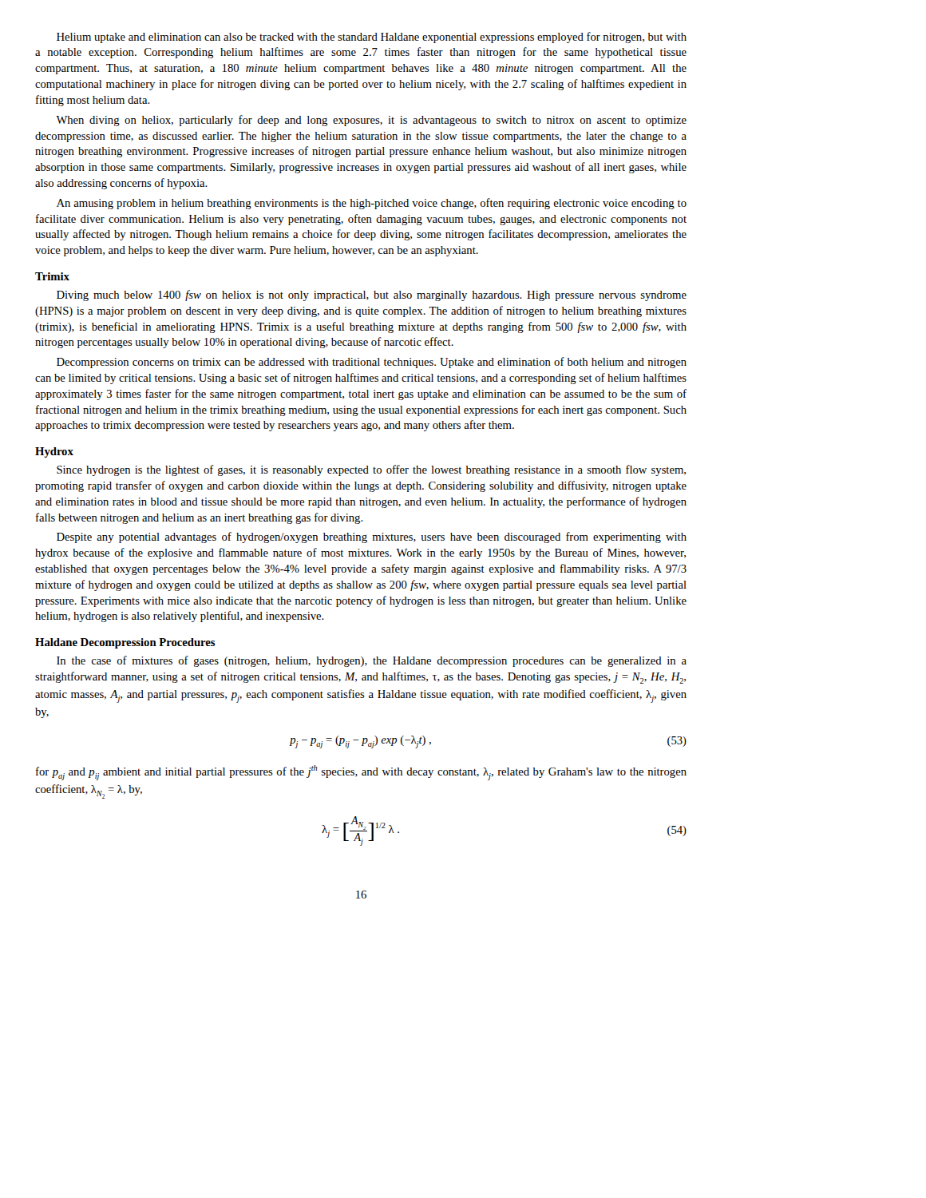Helium uptake and elimination can also be tracked with the standard Haldane exponential expressions employed for nitrogen, but with a notable exception. Corresponding helium halftimes are some 2.7 times faster than nitrogen for the same hypothetical tissue compartment. Thus, at saturation, a 180 minute helium compartment behaves like a 480 minute nitrogen compartment. All the computational machinery in place for nitrogen diving can be ported over to helium nicely, with the 2.7 scaling of halftimes expedient in fitting most helium data.
When diving on heliox, particularly for deep and long exposures, it is advantageous to switch to nitrox on ascent to optimize decompression time, as discussed earlier. The higher the helium saturation in the slow tissue compartments, the later the change to a nitrogen breathing environment. Progressive increases of nitrogen partial pressure enhance helium washout, but also minimize nitrogen absorption in those same compartments. Similarly, progressive increases in oxygen partial pressures aid washout of all inert gases, while also addressing concerns of hypoxia.
An amusing problem in helium breathing environments is the high-pitched voice change, often requiring electronic voice encoding to facilitate diver communication. Helium is also very penetrating, often damaging vacuum tubes, gauges, and electronic components not usually affected by nitrogen. Though helium remains a choice for deep diving, some nitrogen facilitates decompression, ameliorates the voice problem, and helps to keep the diver warm. Pure helium, however, can be an asphyxiant.
Trimix
Diving much below 1400 fsw on heliox is not only impractical, but also marginally hazardous. High pressure nervous syndrome (HPNS) is a major problem on descent in very deep diving, and is quite complex. The addition of nitrogen to helium breathing mixtures (trimix), is beneficial in ameliorating HPNS. Trimix is a useful breathing mixture at depths ranging from 500 fsw to 2,000 fsw, with nitrogen percentages usually below 10% in operational diving, because of narcotic effect.
Decompression concerns on trimix can be addressed with traditional techniques. Uptake and elimination of both helium and nitrogen can be limited by critical tensions. Using a basic set of nitrogen halftimes and critical tensions, and a corresponding set of helium halftimes approximately 3 times faster for the same nitrogen compartment, total inert gas uptake and elimination can be assumed to be the sum of fractional nitrogen and helium in the trimix breathing medium, using the usual exponential expressions for each inert gas component. Such approaches to trimix decompression were tested by researchers years ago, and many others after them.
Hydrox
Since hydrogen is the lightest of gases, it is reasonably expected to offer the lowest breathing resistance in a smooth flow system, promoting rapid transfer of oxygen and carbon dioxide within the lungs at depth. Considering solubility and diffusivity, nitrogen uptake and elimination rates in blood and tissue should be more rapid than nitrogen, and even helium. In actuality, the performance of hydrogen falls between nitrogen and helium as an inert breathing gas for diving.
Despite any potential advantages of hydrogen/oxygen breathing mixtures, users have been discouraged from experimenting with hydrox because of the explosive and flammable nature of most mixtures. Work in the early 1950s by the Bureau of Mines, however, established that oxygen percentages below the 3%-4% level provide a safety margin against explosive and flammability risks. A 97/3 mixture of hydrogen and oxygen could be utilized at depths as shallow as 200 fsw, where oxygen partial pressure equals sea level partial pressure. Experiments with mice also indicate that the narcotic potency of hydrogen is less than nitrogen, but greater than helium. Unlike helium, hydrogen is also relatively plentiful, and inexpensive.
Haldane Decompression Procedures
In the case of mixtures of gases (nitrogen, helium, hydrogen), the Haldane decompression procedures can be generalized in a straightforward manner, using a set of nitrogen critical tensions, M, and halftimes, τ, as the bases. Denoting gas species, j = N2, He, H2, atomic masses, Aj, and partial pressures, pj, each component satisfies a Haldane tissue equation, with rate modified coefficient, λj, given by,
pj − paj = (pij − paj) exp (−λjt) , (53)
for paj and pij ambient and initial partial pressures of the jth species, and with decay constant, λj, related by Graham's law to the nitrogen coefficient, λN2 = λ, by,
λj = [AN2 Aj]1/2 λ . (54)
16